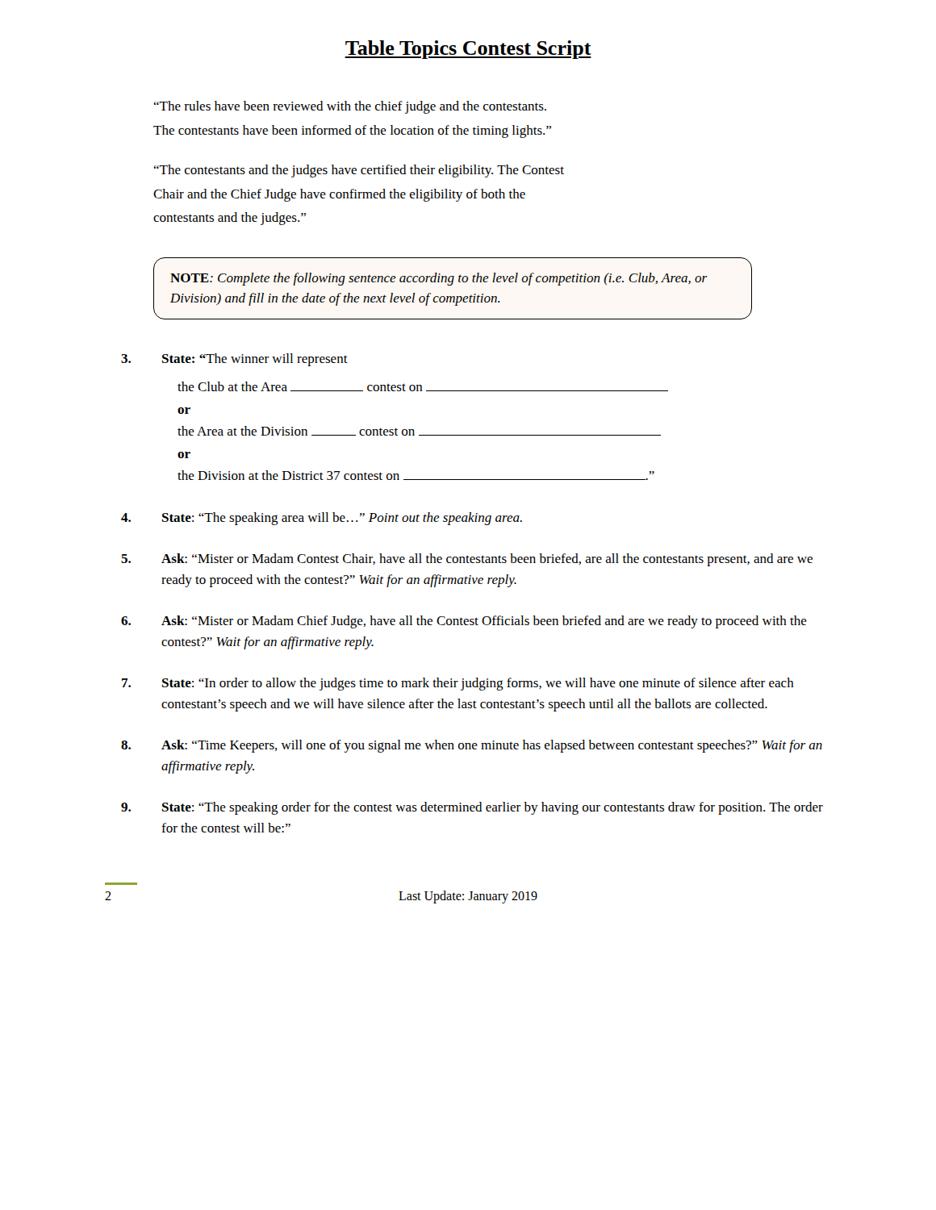Table Topics Contest Script
“The rules have been reviewed with the chief judge and the contestants.
The contestants have been informed of the location of the timing lights.”
“The contestants and the judges have certified their eligibility. The Contest
Chair and the Chief Judge have confirmed the eligibility of both the
contestants and the judges.”
NOTE: Complete the following sentence according to the level of competition (i.e. Club, Area, or Division) and fill in the date of the next level of competition.
State: “The winner will represent
the Club at the Area contest on
or
the Area at the Division contest on
or
the Division at the District 37 contest on .”
State: “The speaking area will be…” Point out the speaking area.
Ask: “Mister or Madam Contest Chair, have all the contestants been briefed, are all the contestants present, and are we ready to proceed with the contest?” Wait for an affirmative reply.
Ask: “Mister or Madam Chief Judge, have all the Contest Officials been briefed and are we ready to proceed with the contest?” Wait for an affirmative reply.
State: “In order to allow the judges time to mark their judging forms, we will have one minute of silence after each contestant’s speech and we will have silence after the last contestant’s speech until all the ballots are collected.
Ask: “Time Keepers, will one of you signal me when one minute has elapsed between contestant speeches?” Wait for an affirmative reply.
State: “The speaking order for the contest was determined earlier by having our contestants draw for position. The order for the contest will be:”
2
Last Update: January 2019